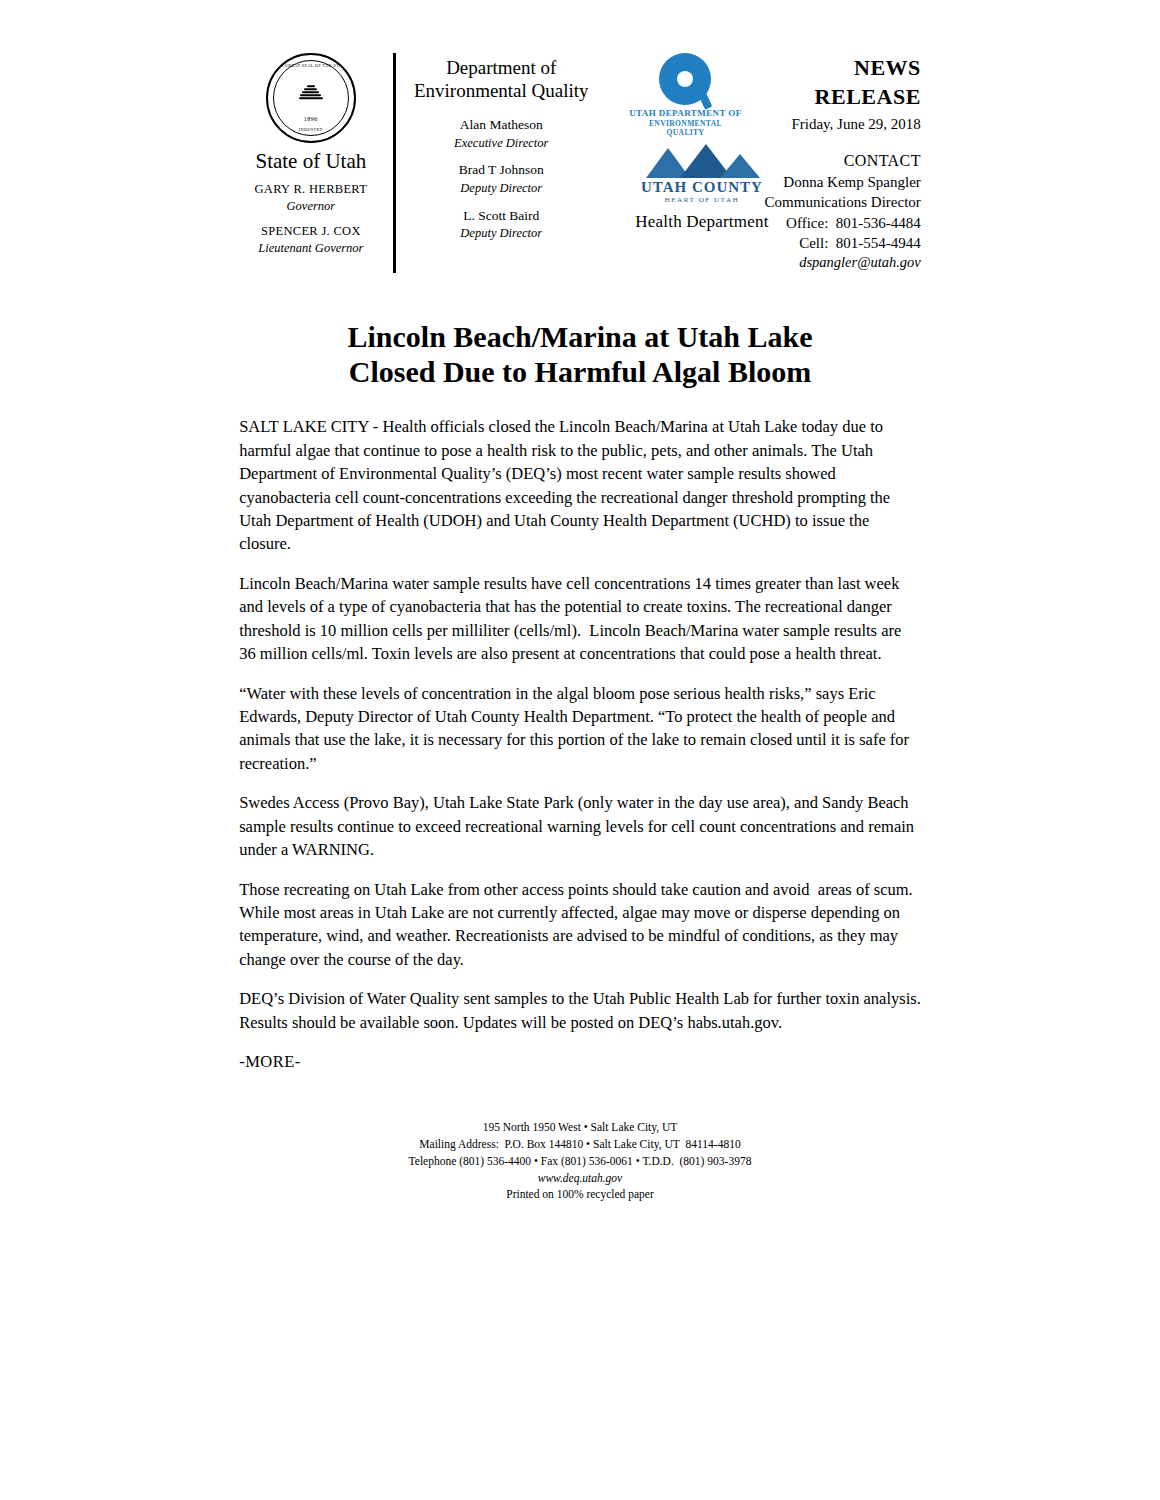The Great Seal of the State
1896
Industry
State of Utah
Gary R. Herbert
Governor
Spencer J. Cox
Lieutenant Governor
Department of
Environmental Quality
Alan Matheson
Executive Director
Brad T Johnson
Deputy Director
L. Scott Baird
Deputy Director
Utah Department of Environmental
Quality
Utah County
Heart of Utah
Health Department
NEWS RELEASE
Friday, June 29, 2018
CONTACT
Donna Kemp Spangler
Communications Director
Office: 801-536-4484
Cell: 801-554-4944
dspangler@utah.gov
Lincoln Beach/Marina at Utah Lake
Closed Due to Harmful Algal Bloom
SALT LAKE CITY - Health officials closed the Lincoln Beach/Marina at Utah Lake today due to harmful algae that continue to pose a health risk to the public, pets, and other animals. The Utah Department of Environmental Quality’s (DEQ’s) most recent water sample results showed cyanobacteria cell count-concentrations exceeding the recreational danger threshold prompting the Utah Department of Health (UDOH) and Utah County Health Department (UCHD) to issue the closure.
Lincoln Beach/Marina water sample results have cell concentrations 14 times greater than last week and levels of a type of cyanobacteria that has the potential to create toxins. The recreational danger threshold is 10 million cells per milliliter (cells/ml). Lincoln Beach/Marina water sample results are 36 million cells/ml. Toxin levels are also present at concentrations that could pose a health threat.
“Water with these levels of concentration in the algal bloom pose serious health risks,” says Eric Edwards, Deputy Director of Utah County Health Department. “To protect the health of people and animals that use the lake, it is necessary for this portion of the lake to remain closed until it is safe for recreation.”
Swedes Access (Provo Bay), Utah Lake State Park (only water in the day use area), and Sandy Beach sample results continue to exceed recreational warning levels for cell count concentrations and remain under a WARNING.
Those recreating on Utah Lake from other access points should take caution and avoid areas of scum. While most areas in Utah Lake are not currently affected, algae may move or disperse depending on temperature, wind, and weather. Recreationists are advised to be mindful of conditions, as they may change over the course of the day.
DEQ’s Division of Water Quality sent samples to the Utah Public Health Lab for further toxin analysis. Results should be available soon. Updates will be posted on DEQ’s habs.utah.gov.
-MORE-
195 North 1950 West • Salt Lake City, UT
Mailing Address: P.O. Box 144810 • Salt Lake City, UT 84114-4810
Telephone (801) 536-4400 • Fax (801) 536-0061 • T.D.D. (801) 903-3978
www.deq.utah.gov
Printed on 100% recycled paper